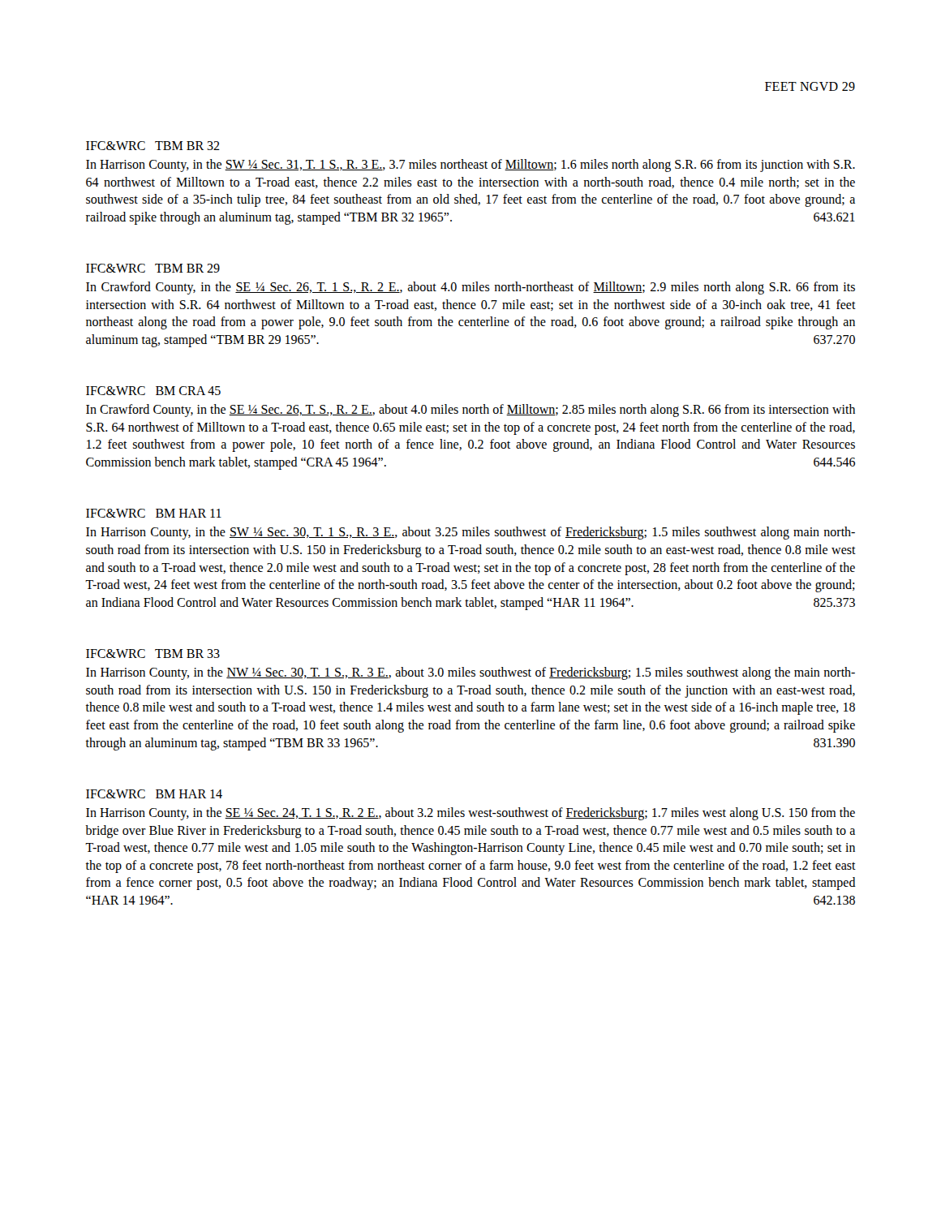FEET NGVD 29
IFC&WRC TBM BR 32
In Harrison County, in the SW ¼ Sec. 31, T. 1 S., R. 3 E., 3.7 miles northeast of Milltown; 1.6 miles north along S.R. 66 from its junction with S.R. 64 northwest of Milltown to a T-road east, thence 2.2 miles east to the intersection with a north-south road, thence 0.4 mile north; set in the southwest side of a 35-inch tulip tree, 84 feet southeast from an old shed, 17 feet east from the centerline of the road, 0.7 foot above ground; a railroad spike through an aluminum tag, stamped “TBM BR 32 1965”. 643.621
IFC&WRC TBM BR 29
In Crawford County, in the SE ¼ Sec. 26, T. 1 S., R. 2 E., about 4.0 miles north-northeast of Milltown; 2.9 miles north along S.R. 66 from its intersection with S.R. 64 northwest of Milltown to a T-road east, thence 0.7 mile east; set in the northwest side of a 30-inch oak tree, 41 feet northeast along the road from a power pole, 9.0 feet south from the centerline of the road, 0.6 foot above ground; a railroad spike through an aluminum tag, stamped “TBM BR 29 1965”. 637.270
IFC&WRC BM CRA 45
In Crawford County, in the SE ¼ Sec. 26, T. S., R. 2 E., about 4.0 miles north of Milltown; 2.85 miles north along S.R. 66 from its intersection with S.R. 64 northwest of Milltown to a T-road east, thence 0.65 mile east; set in the top of a concrete post, 24 feet north from the centerline of the road, 1.2 feet southwest from a power pole, 10 feet north of a fence line, 0.2 foot above ground, an Indiana Flood Control and Water Resources Commission bench mark tablet, stamped “CRA 45 1964”. 644.546
IFC&WRC BM HAR 11
In Harrison County, in the SW ¼ Sec. 30, T. 1 S., R. 3 E., about 3.25 miles southwest of Fredericksburg; 1.5 miles southwest along main north-south road from its intersection with U.S. 150 in Fredericksburg to a T-road south, thence 0.2 mile south to an east-west road, thence 0.8 mile west and south to a T-road west, thence 2.0 mile west and south to a T-road west; set in the top of a concrete post, 28 feet north from the centerline of the T-road west, 24 feet west from the centerline of the north-south road, 3.5 feet above the center of the intersection, about 0.2 foot above the ground; an Indiana Flood Control and Water Resources Commission bench mark tablet, stamped “HAR 11 1964”. 825.373
IFC&WRC TBM BR 33
In Harrison County, in the NW ¼ Sec. 30, T. 1 S., R. 3 E., about 3.0 miles southwest of Fredericksburg; 1.5 miles southwest along the main north-south road from its intersection with U.S. 150 in Fredericksburg to a T-road south, thence 0.2 mile south of the junction with an east-west road, thence 0.8 mile west and south to a T-road west, thence 1.4 miles west and south to a farm lane west; set in the west side of a 16-inch maple tree, 18 feet east from the centerline of the road, 10 feet south along the road from the centerline of the farm line, 0.6 foot above ground; a railroad spike through an aluminum tag, stamped “TBM BR 33 1965”. 831.390
IFC&WRC BM HAR 14
In Harrison County, in the SE ¼ Sec. 24, T. 1 S., R. 2 E., about 3.2 miles west-southwest of Fredericksburg; 1.7 miles west along U.S. 150 from the bridge over Blue River in Fredericksburg to a T-road south, thence 0.45 mile south to a T-road west, thence 0.77 mile west and 0.5 miles south to a T-road west, thence 0.77 mile west and 1.05 mile south to the Washington-Harrison County Line, thence 0.45 mile west and 0.70 mile south; set in the top of a concrete post, 78 feet north-northeast from northeast corner of a farm house, 9.0 feet west from the centerline of the road, 1.2 feet east from a fence corner post, 0.5 foot above the roadway; an Indiana Flood Control and Water Resources Commission bench mark tablet, stamped “HAR 14 1964”. 642.138